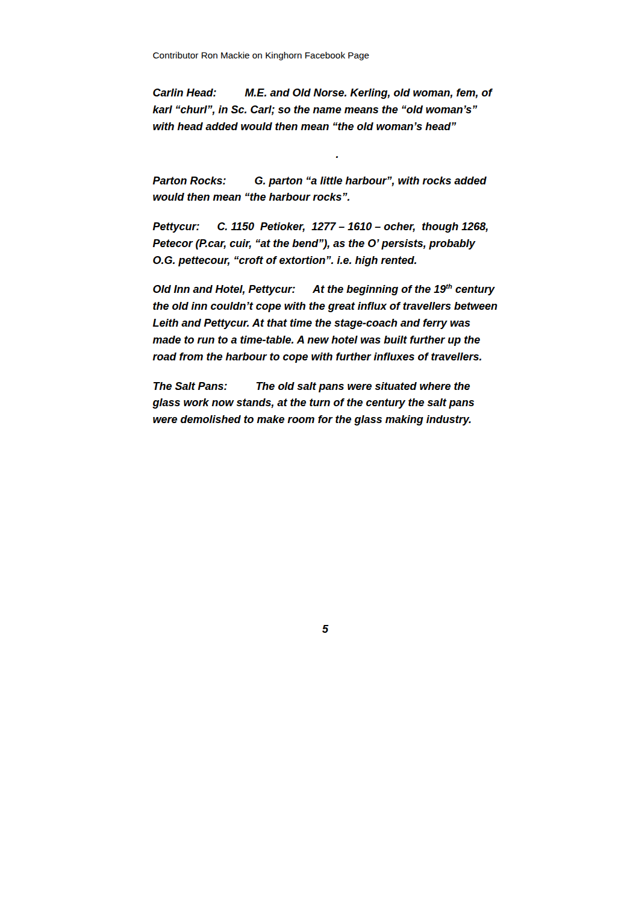Contributor Ron Mackie on Kinghorn Facebook Page
Carlin Head: M.E. and Old Norse. Kerling, old woman, fem, of karl “churl”, in Sc. Carl; so the name means the “old woman’s” with head added would then mean “the old woman’s head”
.
Parton Rocks: G. parton “a little harbour”, with rocks added would then mean “the harbour rocks”.
Pettycur: C. 1150 Petioker, 1277 – 1610 – ocher, though 1268, Petecor (P.car, cuir, “at the bend”), as the O’ persists, probably O.G. pettecour, “croft of extortion”. i.e. high rented.
Old Inn and Hotel, Pettycur: At the beginning of the 19th century the old inn couldn’t cope with the great influx of travellers between Leith and Pettycur. At that time the stage-coach and ferry was made to run to a time-table. A new hotel was built further up the road from the harbour to cope with further influxes of travellers.
The Salt Pans: The old salt pans were situated where the glass work now stands, at the turn of the century the salt pans were demolished to make room for the glass making industry.
5